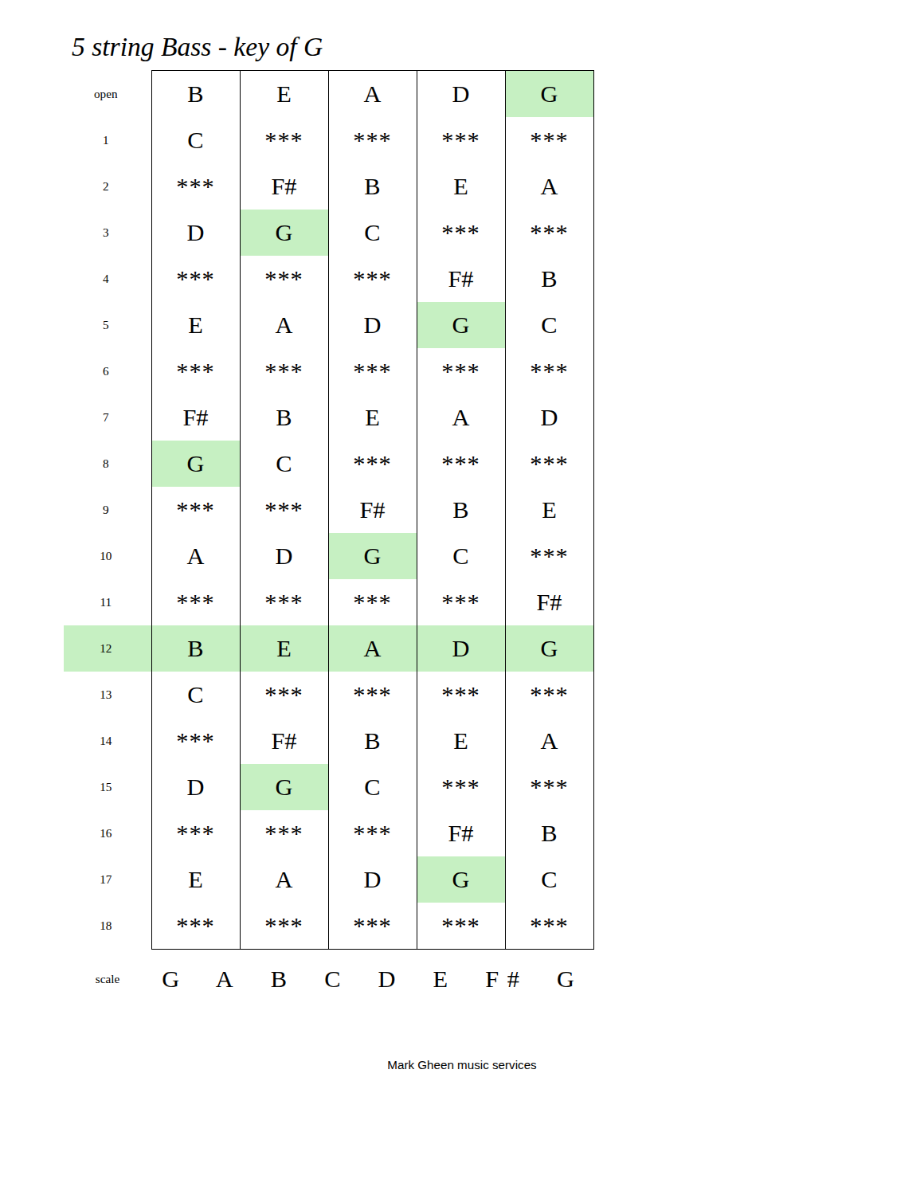5 string Bass - key of G
| open | B | E | A | D | G |
| 1 | C | *** | *** | *** | *** |
| 2 | *** | F# | B | E | A |
| 3 | D | G | C | *** | *** |
| 4 | *** | *** | *** | F# | B |
| 5 | E | A | D | G | C |
| 6 | *** | *** | *** | *** | *** |
| 7 | F# | B | E | A | D |
| 8 | G | C | *** | *** | *** |
| 9 | *** | *** | F# | B | E |
| 10 | A | D | G | C | *** |
| 11 | *** | *** | *** | *** | F# |
| 12 | B | E | A | D | G |
| 13 | C | *** | *** | *** | *** |
| 14 | *** | F# | B | E | A |
| 15 | D | G | C | *** | *** |
| 16 | *** | *** | *** | F# | B |
| 17 | E | A | D | G | C |
| 18 | *** | *** | *** | *** | *** |
| scale | G A B C D E F# G |
Mark Gheen music services